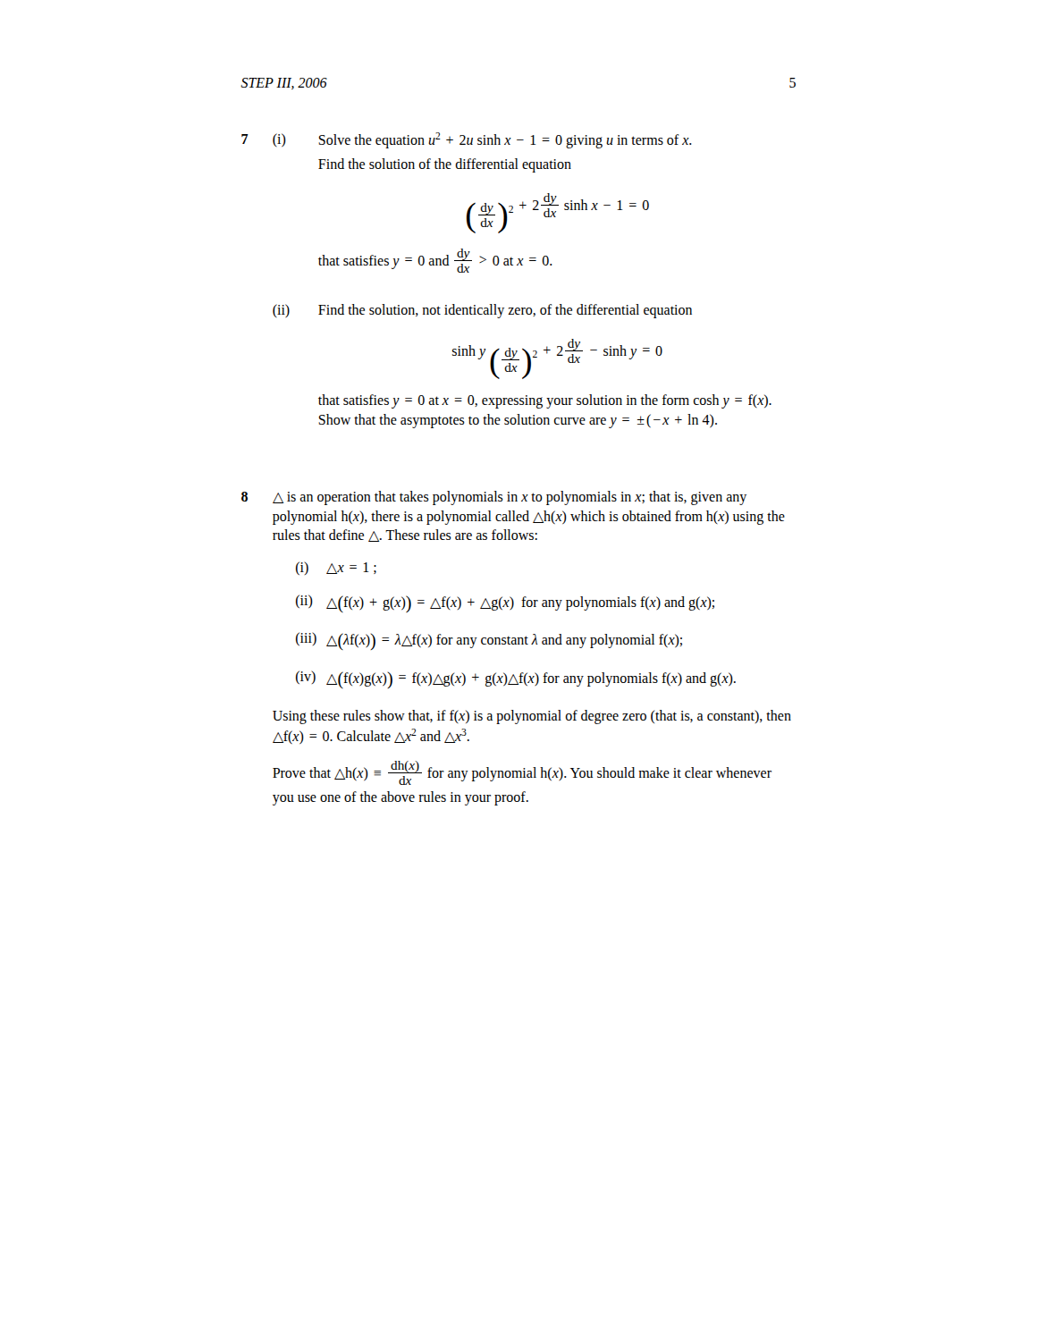STEP III, 2006 5
7
(i)
Solve the equation u 2 + 2 u sinh x − 1 = 0 giving u in terms of x.
Find the solution of the differential equation
(dy dx) 2 + 2 dy dx sinh x − 1 = 0
that satisfies y = 0 and dy dx > 0 at x = 0.
(ii)
Find the solution, not identically zero, of the differential equation
sinh y (dy dx) 2 + 2 dy dx − sinh y = 0
that satisfies y = 0 at x = 0, expressing your solution in the form cosh y = f(x). Show that the asymptotes to the solution curve are y = ±(−x + ln 4).
8
△ is an operation that takes polynomials in x to polynomials in x; that is, given any polynomial h(x), there is a polynomial called △h(x) which is obtained from h(x) using the rules that define △. These rules are as follows:
(i)△x = 1 ;
(ii)△(f(x) + g(x)) = △f(x) + △g(x) for any polynomials f(x) and g(x);
(iii)△(λf(x)) = λ△f(x) for any constant λ and any polynomial f(x);
(iv)△(f(x)g(x)) = f(x)△g(x) + g(x)△f(x) for any polynomials f(x) and g(x).
Using these rules show that, if f(x) is a polynomial of degree zero (that is, a constant), then △f(x) = 0. Calculate △x 2 and △x 3.
Prove that △h(x) ≡ dh(x) dx for any polynomial h(x). You should make it clear whenever you use one of the above rules in your proof.